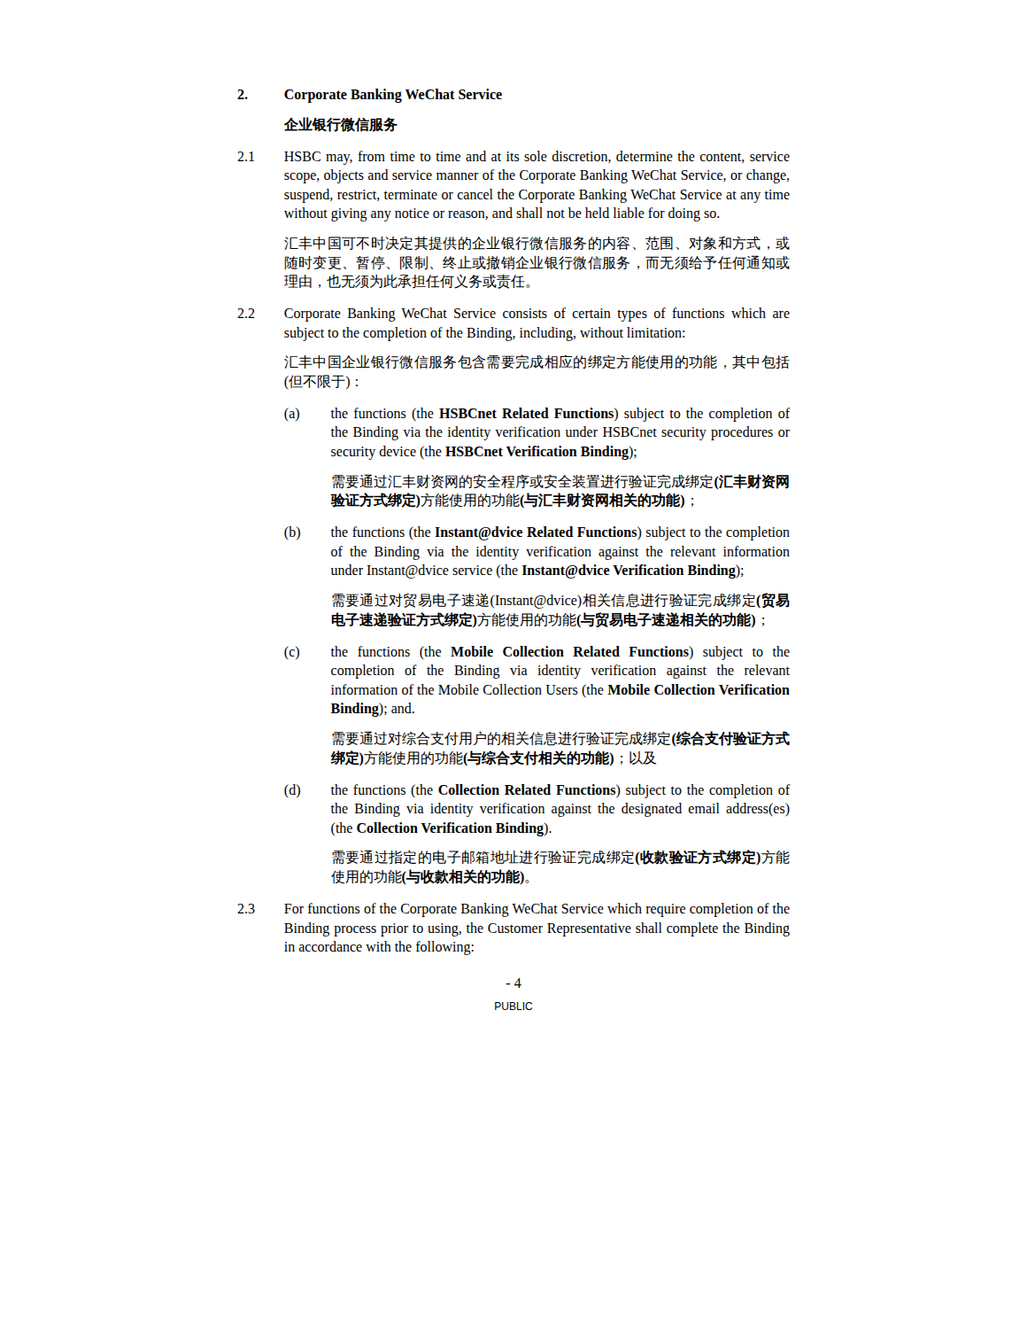2.
Corporate Banking WeChat Service
企业银行微信服务
2.1
HSBC may, from time to time and at its sole discretion, determine the content, service scope, objects and service manner of the Corporate Banking WeChat Service, or change, suspend, restrict, terminate or cancel the Corporate Banking WeChat Service at any time without giving any notice or reason, and shall not be held liable for doing so.
汇丰中国可不时决定其提供的企业银行微信服务的内容、范围、对象和方式，或随时变更、暂停、限制、终止或撤销企业银行微信服务，而无须给予任何通知或理由，也无须为此承担任何义务或责任。
2.2
Corporate Banking WeChat Service consists of certain types of functions which are subject to the completion of the Binding, including, without limitation:
汇丰中国企业银行微信服务包含需要完成相应的绑定方能使用的功能，其中包括(但不限于)：
(a)
the functions (the HSBCnet Related Functions) subject to the completion of the Binding via the identity verification under HSBCnet security procedures or security device (the HSBCnet Verification Binding);
需要通过汇丰财资网的安全程序或安全装置进行验证完成绑定(汇丰财资网验证方式绑定) 方能使用的功能(与汇丰财资网相关的功能)；
(b)
the functions (the Instant@dvice Related Functions) subject to the completion of the Binding via the identity verification against the relevant information under Instant@dvice service (the Instant@dvice Verification Binding);
需要通过对贸易电子速递(Instant@dvice)相关信息进行验证完成绑定(贸易电子速递验证方式绑定) 方能使用的功能(与贸易电子速递相关的功能)；
(c)
the functions (the Mobile Collection Related Functions) subject to the completion of the Binding via identity verification against the relevant information of the Mobile Collection Users (the Mobile Collection Verification Binding); and.
需要通过对综合支付用户的相关信息进行验证完成绑定(综合支付验证方式绑定) 方能使用的功能(与综合支付相关的功能)；以及
(d)
the functions (the Collection Related Functions) subject to the completion of the Binding via identity verification against the designated email address(es) (the Collection Verification Binding).
需要通过指定的电子邮箱地址进行验证完成绑定(收款验证方式绑定) 方能使用的功能(与收款相关的功能)。
2.3
For functions of the Corporate Banking WeChat Service which require completion of the Binding process prior to using, the Customer Representative shall complete the Binding in accordance with the following:
- 4
PUBLIC